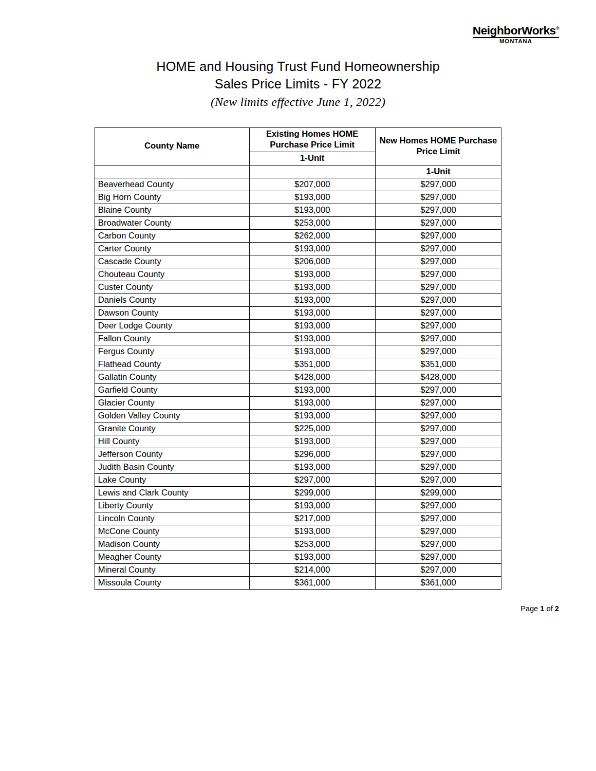NeighborWorks®
MONTANA
HOME and Housing Trust Fund Homeownership
Sales Price Limits - FY 2022
(New limits effective June 1, 2022)
| County Name | Existing Homes HOME Purchase Price Limit | New Homes HOME Purchase Price Limit |
| --- | --- | --- |
| 1-Unit |
| | | 1-Unit |
| Beaverhead County | $207,000 | $297,000 |
| Big Horn County | $193,000 | $297,000 |
| Blaine County | $193,000 | $297,000 |
| Broadwater County | $253,000 | $297,000 |
| Carbon County | $262,000 | $297,000 |
| Carter County | $193,000 | $297,000 |
| Cascade County | $206,000 | $297,000 |
| Chouteau County | $193,000 | $297,000 |
| Custer County | $193,000 | $297,000 |
| Daniels County | $193,000 | $297,000 |
| Dawson County | $193,000 | $297,000 |
| Deer Lodge County | $193,000 | $297,000 |
| Fallon County | $193,000 | $297,000 |
| Fergus County | $193,000 | $297,000 |
| Flathead County | $351,000 | $351,000 |
| Gallatin County | $428,000 | $428,000 |
| Garfield County | $193,000 | $297,000 |
| Glacier County | $193,000 | $297,000 |
| Golden Valley County | $193,000 | $297,000 |
| Granite County | $225,000 | $297,000 |
| Hill County | $193,000 | $297,000 |
| Jefferson County | $296,000 | $297,000 |
| Judith Basin County | $193,000 | $297,000 |
| Lake County | $297,000 | $297,000 |
| Lewis and Clark County | $299,000 | $299,000 |
| Liberty County | $193,000 | $297,000 |
| Lincoln County | $217,000 | $297,000 |
| McCone County | $193,000 | $297,000 |
| Madison County | $253,000 | $297,000 |
| Meagher County | $193,000 | $297,000 |
| Mineral County | $214,000 | $297,000 |
| Missoula County | $361,000 | $361,000 |
Page 1 of 2